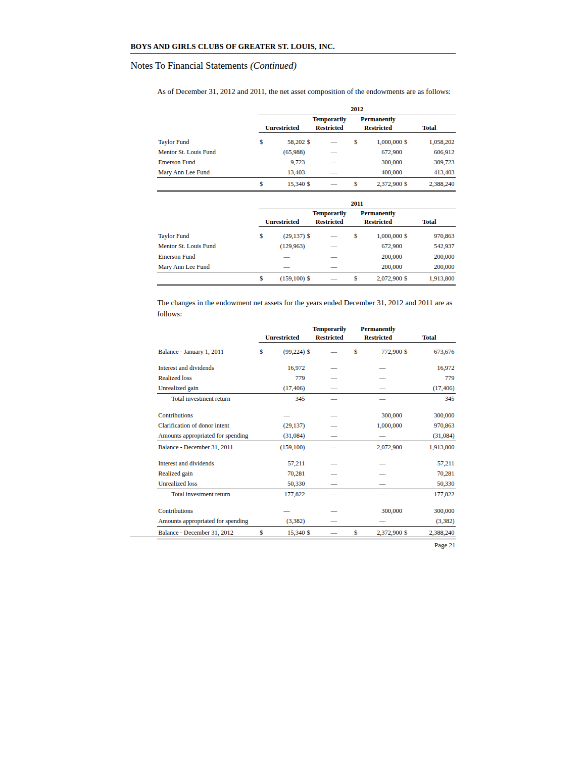BOYS AND GIRLS CLUBS OF GREATER ST. LOUIS, INC.
Notes To Financial Statements (Continued)
As of December 31, 2012 and 2011, the net asset composition of the endowments are as follows:
| | 2012 |
| | | Temporarily | Permanently | |
| | Unrestricted | Restricted | Restricted | Total |
| Taylor Fund | $ | 58,202 | $ | — | $ | 1,000,000 | $ | 1,058,202 |
| Mentor St. Louis Fund | | (65,988) | | — | | 672,900 | | 606,912 |
| Emerson Fund | | 9,723 | | — | | 300,000 | | 309,723 |
| Mary Ann Lee Fund | | 13,403 | | — | | 400,000 | | 413,403 |
| | $ | 15,340 | $ | — | $ | 2,372,900 | $ | 2,388,240 |
| | 2011 |
| | | Temporarily | Permanently | |
| | Unrestricted | Restricted | Restricted | Total |
| Taylor Fund | $ | (29,137) | $ | — | $ | 1,000,000 | $ | 970,863 |
| Mentor St. Louis Fund | | (129,963) | | — | | 672,900 | | 542,937 |
| Emerson Fund | | — | | — | | 200,000 | | 200,000 |
| Mary Ann Lee Fund | | — | | — | | 200,000 | | 200,000 |
| | $ | (159,100) | $ | — | $ | 2,072,900 | $ | 1,913,800 |
The changes in the endowment net assets for the years ended December 31, 2012 and 2011 are as follows:
| | | Temporarily | Permanently | |
| | Unrestricted | Restricted | Restricted | Total |
| Balance - January 1, 2011 | $ | (99,224) | $ | — | $ | 772,900 | $ | 673,676 |
| Interest and dividends | | 16,972 | | — | | — | | 16,972 |
| Realized loss | | 779 | | — | | — | | 779 |
| Unrealized gain | | (17,406) | | — | | — | | (17,406) |
| Total investment return | | 345 | | — | | — | | 345 |
| Contributions | | — | | — | | 300,000 | | 300,000 |
| Clarification of donor intent | | (29,137) | | — | | 1,000,000 | | 970,863 |
| Amounts appropriated for spending | | (31,084) | | — | | — | | (31,084) |
| Balance - December 31, 2011 | | (159,100) | | — | | 2,072,900 | | 1,913,800 |
| Interest and dividends | | 57,211 | | — | | — | | 57,211 |
| Realized gain | | 70,281 | | — | | — | | 70,281 |
| Unrealized loss | | 50,330 | | — | | — | | 50,330 |
| Total investment return | | 177,822 | | — | | — | | 177,822 |
| Contributions | | — | | — | | 300,000 | | 300,000 |
| Amounts appropriated for spending | | (3,382) | | — | | — | | (3,382) |
| Balance - December 31, 2012 | $ | 15,340 | $ | — | $ | 2,372,900 | $ | 2,388,240 |
Page 21